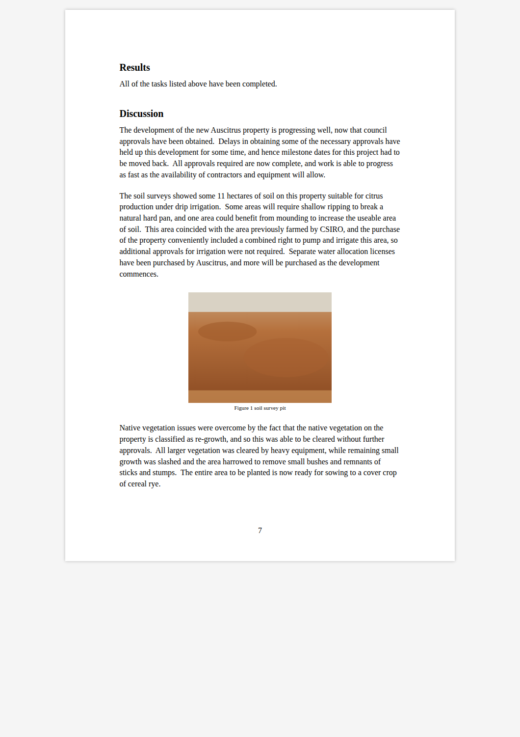Results
All of the tasks listed above have been completed.
Discussion
The development of the new Auscitrus property is progressing well, now that council approvals have been obtained. Delays in obtaining some of the necessary approvals have held up this development for some time, and hence milestone dates for this project had to be moved back. All approvals required are now complete, and work is able to progress as fast as the availability of contractors and equipment will allow.
The soil surveys showed some 11 hectares of soil on this property suitable for citrus production under drip irrigation. Some areas will require shallow ripping to break a natural hard pan, and one area could benefit from mounding to increase the useable area of soil. This area coincided with the area previously farmed by CSIRO, and the purchase of the property conveniently included a combined right to pump and irrigate this area, so additional approvals for irrigation were not required. Separate water allocation licenses have been purchased by Auscitrus, and more will be purchased as the development commences.
Figure 1 soil survey pit
Native vegetation issues were overcome by the fact that the native vegetation on the property is classified as re-growth, and so this was able to be cleared without further approvals. All larger vegetation was cleared by heavy equipment, while remaining small growth was slashed and the area harrowed to remove small bushes and remnants of sticks and stumps. The entire area to be planted is now ready for sowing to a cover crop of cereal rye.
7